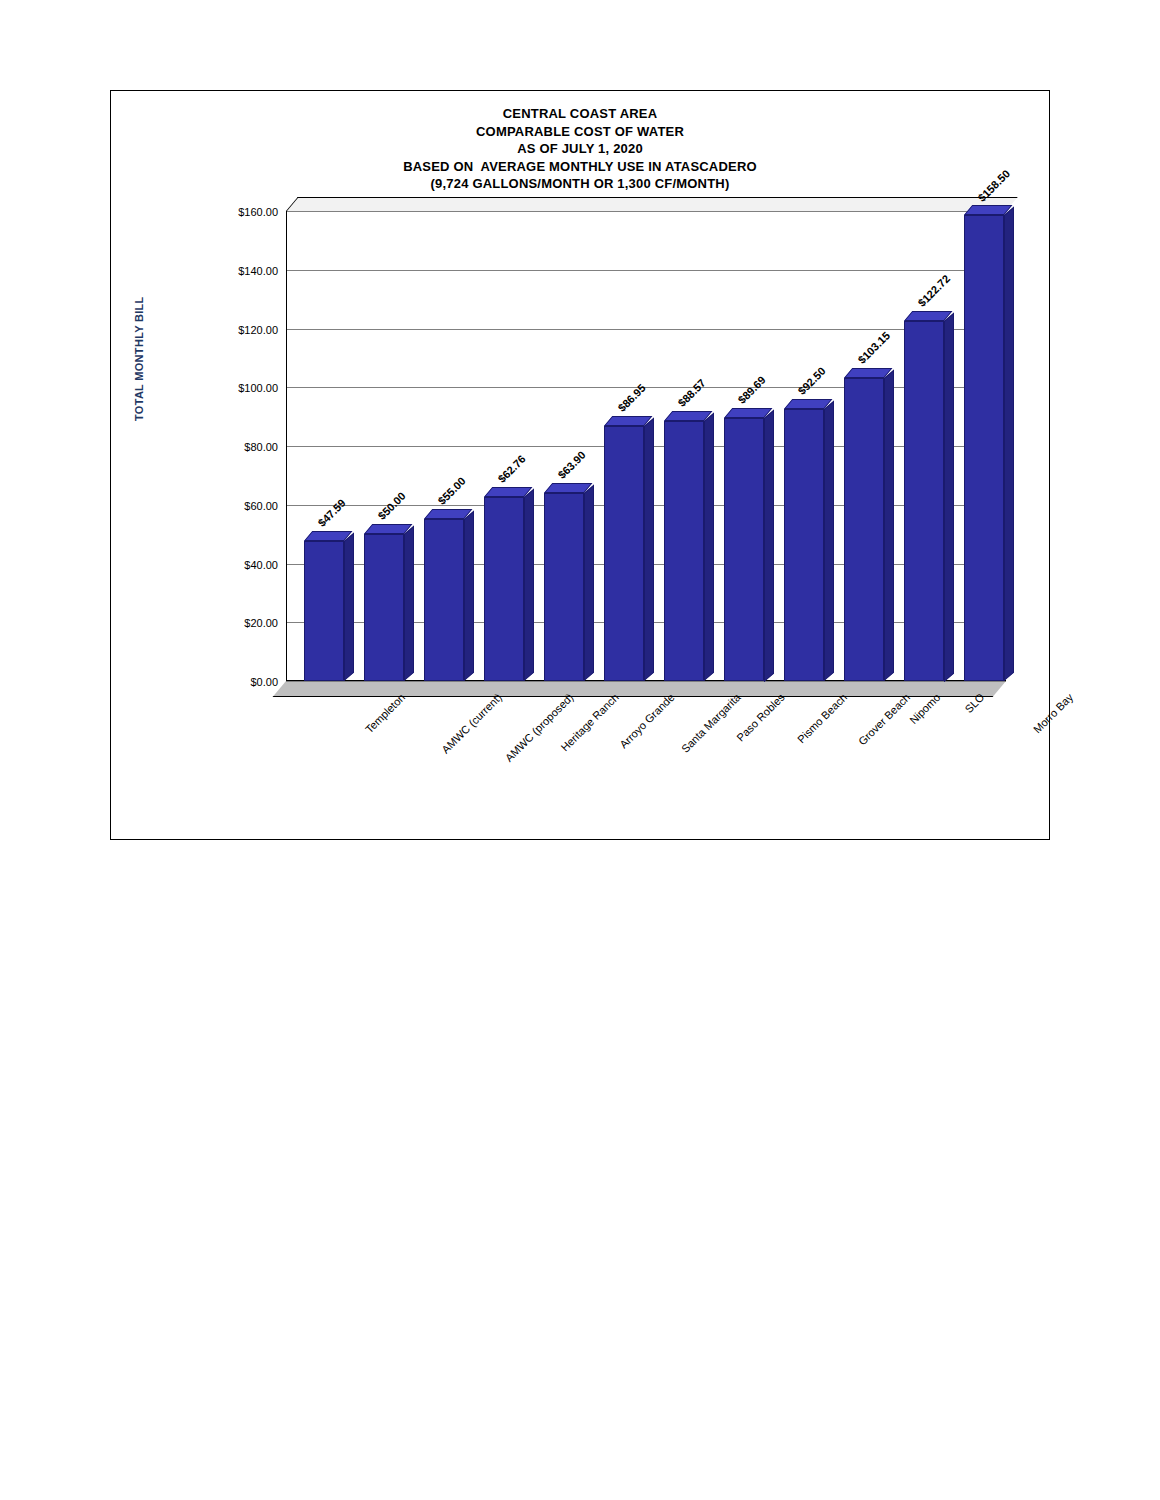CENTRAL COAST AREA
COMPARABLE COST OF WATER
AS OF JULY 1, 2020
BASED ON AVERAGE MONTHLY USE IN ATASCADERO
(9,724 GALLONS/MONTH OR 1,300 CF/MONTH)
TOTAL MONTHLY BILL
$160.00
$140.00
$120.00
$100.00
$80.00
$60.00
$40.00
$20.00
$0.00
$47.59
$50.00
$55.00
$62.76
$63.90
$86.95
$88.57
$89.69
$92.50
$103.15
$122.72
$158.50
Templeton
AMWC (current)
AMWC (proposed)
Heritage Ranch
Arroyo Grande
Santa Margarita
Paso Robles
Pismo Beach
Grover Beach
Nipomo
SLO
Morro Bay